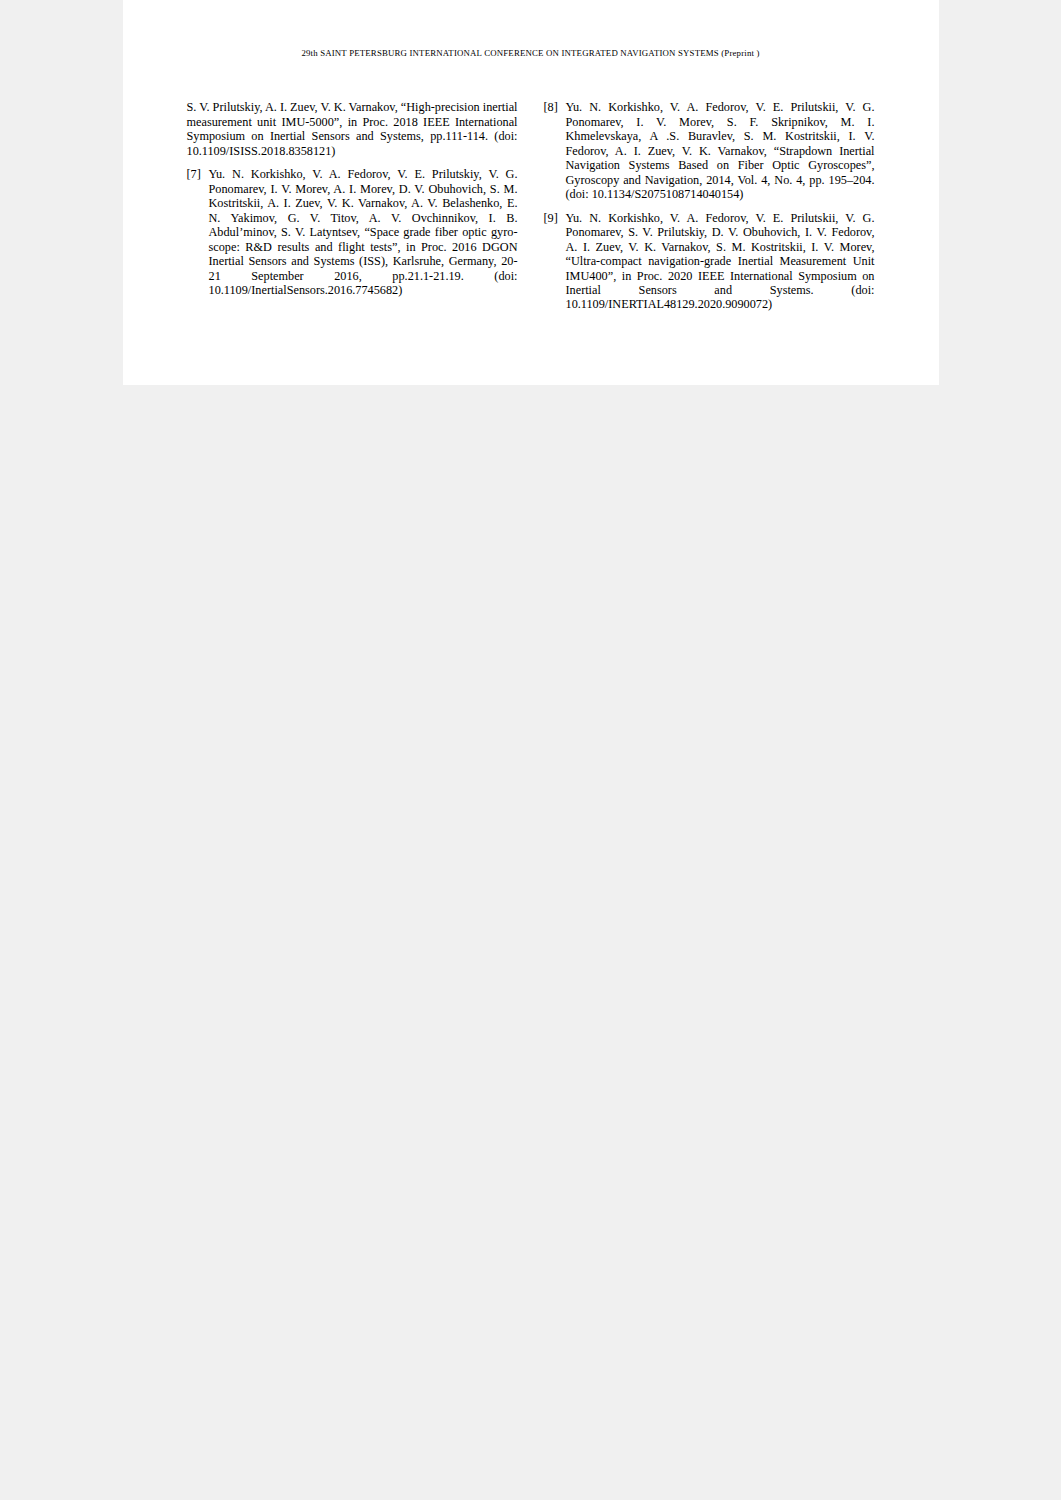29th SAINT PETERSBURG INTERNATIONAL CONFERENCE ON INTEGRATED NAVIGATION SYSTEMS (Preprint )
S. V. Prilutskiy, A. I. Zuev, V. K. Varnakov, “High-precision inertial measurement unit IMU-5000”, in Proc. 2018 IEEE International Symposium on Inertial Sensors and Systems, pp.111-114. (doi: 10.1109/ISISS.2018.8358121)
[7] Yu. N. Korkishko, V. A. Fedorov, V. E. Prilutskiy, V. G. Ponomarev, I. V. Morev, A. I. Morev, D. V. Obuhovich, S. M. Kostritskii, A. I. Zuev, V. K. Varnakov, A. V. Belashenko, E. N. Yakimov, G. V. Titov, A. V. Ovchinnikov, I. B. Abdul’minov, S. V. Latyntsev, “Space grade fiber optic gyroscope: R&D results and flight tests”, in Proc. 2016 DGON Inertial Sensors and Systems (ISS), Karlsruhe, Germany, 20-21 September 2016, pp.21.1-21.19. (doi: 10.1109/InertialSensors.2016.7745682)
[8] Yu. N. Korkishko, V. A. Fedorov, V. E. Prilutskii, V. G. Ponomarev, I. V. Morev, S. F. Skripnikov, M. I. Khmelevskaya, A .S. Buravlev, S. M. Kostritskii, I. V. Fedorov, A. I. Zuev, V. K. Varnakov, “Strapdown Inertial Navigation Systems Based on Fiber Optic Gyroscopes”, Gyroscopy and Navigation, 2014, Vol. 4, No. 4, pp. 195–204. (doi: 10.1134/S2075108714040154)
[9] Yu. N. Korkishko, V. A. Fedorov, V. E. Prilutskii, V. G. Ponomarev, S. V. Prilutskiy, D. V. Obuhovich, I. V. Fedorov, A. I. Zuev, V. K. Varnakov, S. M. Kostritskii, I. V. Morev, “Ultra-compact navigation-grade Inertial Measurement Unit IMU400”, in Proc. 2020 IEEE International Symposium on Inertial Sensors and Systems. (doi: 10.1109/INERTIAL48129.2020.9090072)